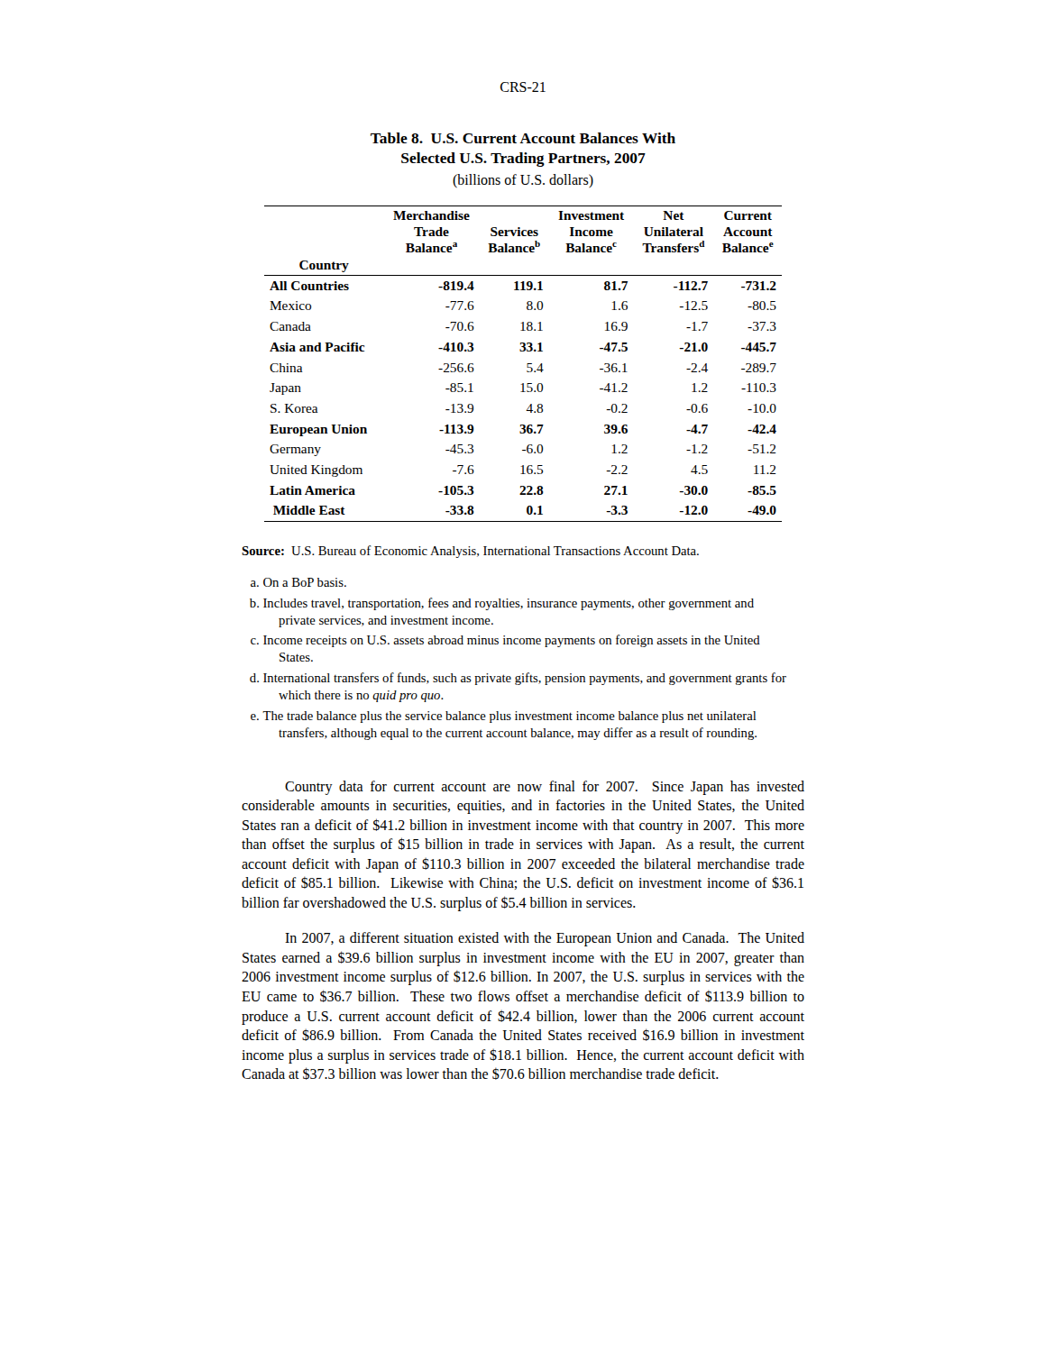CRS-21
Table 8. U.S. Current Account Balances With
Selected U.S. Trading Partners, 2007
(billions of U.S. dollars)
| | Merchandise Trade Balance a | Services Balance b | Investment Income Balance c | Net Unilateral Transfers d | Current Account Balance e |
| --- | --- | --- | --- | --- | --- |
| Country | | | | | |
| All Countries | -819.4 | 119.1 | 81.7 | -112.7 | -731.2 |
| Mexico | -77.6 | 8.0 | 1.6 | -12.5 | -80.5 |
| Canada | -70.6 | 18.1 | 16.9 | -1.7 | -37.3 |
| Asia and Pacific | -410.3 | 33.1 | -47.5 | -21.0 | -445.7 |
| China | -256.6 | 5.4 | -36.1 | -2.4 | -289.7 |
| Japan | -85.1 | 15.0 | -41.2 | 1.2 | -110.3 |
| S. Korea | -13.9 | 4.8 | -0.2 | -0.6 | -10.0 |
| European Union | -113.9 | 36.7 | 39.6 | -4.7 | -42.4 |
| Germany | -45.3 | -6.0 | 1.2 | -1.2 | -51.2 |
| United Kingdom | -7.6 | 16.5 | -2.2 | 4.5 | 11.2 |
| Latin America | -105.3 | 22.8 | 27.1 | -30.0 | -85.5 |
| Middle East | -33.8 | 0.1 | -3.3 | -12.0 | -49.0 |
Source: U.S. Bureau of Economic Analysis, International Transactions Account Data.
On a BoP basis.
Includes travel, transportation, fees and royalties, insurance payments, other government and private services, and investment income.
Income receipts on U.S. assets abroad minus income payments on foreign assets in the United States.
International transfers of funds, such as private gifts, pension payments, and government grants for which there is no quid pro quo.
The trade balance plus the service balance plus investment income balance plus net unilateral transfers, although equal to the current account balance, may differ as a result of rounding.
Country data for current account are now final for 2007. Since Japan has invested considerable amounts in securities, equities, and in factories in the United States, the United States ran a deficit of $41.2 billion in investment income with that country in 2007. This more than offset the surplus of $15 billion in trade in services with Japan. As a result, the current account deficit with Japan of $110.3 billion in 2007 exceeded the bilateral merchandise trade deficit of $85.1 billion. Likewise with China; the U.S. deficit on investment income of $36.1 billion far overshadowed the U.S. surplus of $5.4 billion in services.
In 2007, a different situation existed with the European Union and Canada. The United States earned a $39.6 billion surplus in investment income with the EU in 2007, greater than 2006 investment income surplus of $12.6 billion. In 2007, the U.S. surplus in services with the EU came to $36.7 billion. These two flows offset a merchandise deficit of $113.9 billion to produce a U.S. current account deficit of $42.4 billion, lower than the 2006 current account deficit of $86.9 billion. From Canada the United States received $16.9 billion in investment income plus a surplus in services trade of $18.1 billion. Hence, the current account deficit with Canada at $37.3 billion was lower than the $70.6 billion merchandise trade deficit.